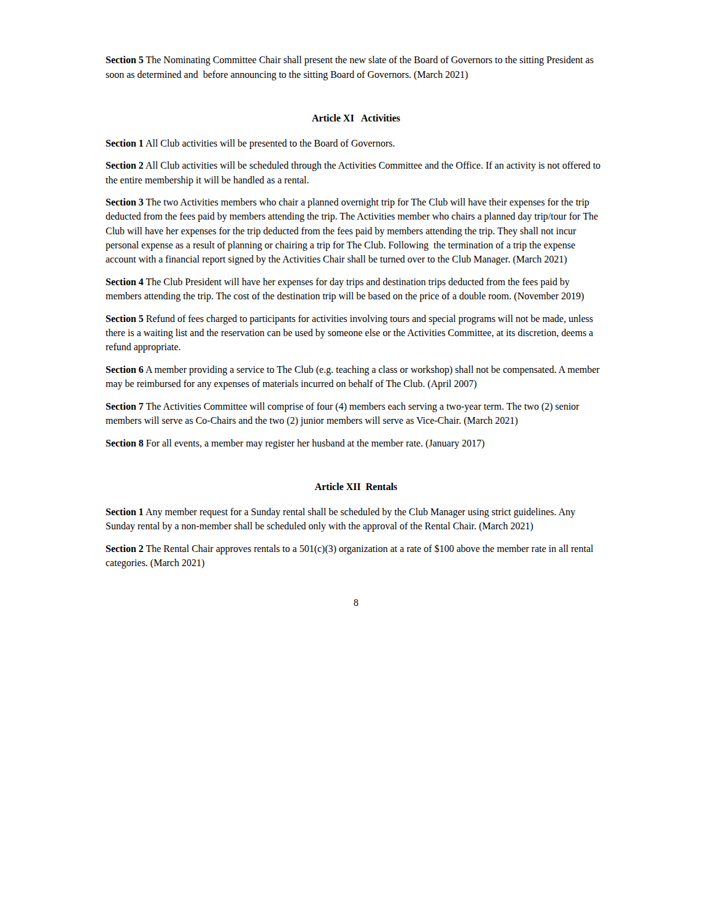Section 5 The Nominating Committee Chair shall present the new slate of the Board of Governors to the sitting President as soon as determined and before announcing to the sitting Board of Governors. (March 2021)
Article XI Activities
Section 1 All Club activities will be presented to the Board of Governors.
Section 2 All Club activities will be scheduled through the Activities Committee and the Office. If an activity is not offered to the entire membership it will be handled as a rental.
Section 3 The two Activities members who chair a planned overnight trip for The Club will have their expenses for the trip deducted from the fees paid by members attending the trip. The Activities member who chairs a planned day trip/tour for The Club will have her expenses for the trip deducted from the fees paid by members attending the trip. They shall not incur personal expense as a result of planning or chairing a trip for The Club. Following the termination of a trip the expense account with a financial report signed by the Activities Chair shall be turned over to the Club Manager. (March 2021)
Section 4 The Club President will have her expenses for day trips and destination trips deducted from the fees paid by members attending the trip. The cost of the destination trip will be based on the price of a double room. (November 2019)
Section 5 Refund of fees charged to participants for activities involving tours and special programs will not be made, unless there is a waiting list and the reservation can be used by someone else or the Activities Committee, at its discretion, deems a refund appropriate.
Section 6 A member providing a service to The Club (e.g. teaching a class or workshop) shall not be compensated. A member may be reimbursed for any expenses of materials incurred on behalf of The Club. (April 2007)
Section 7 The Activities Committee will comprise of four (4) members each serving a two-year term. The two (2) senior members will serve as Co-Chairs and the two (2) junior members will serve as Vice-Chair. (March 2021)
Section 8 For all events, a member may register her husband at the member rate. (January 2017)
Article XII Rentals
Section 1 Any member request for a Sunday rental shall be scheduled by the Club Manager using strict guidelines. Any Sunday rental by a non-member shall be scheduled only with the approval of the Rental Chair. (March 2021)
Section 2 The Rental Chair approves rentals to a 501(c)(3) organization at a rate of $100 above the member rate in all rental categories. (March 2021)
8